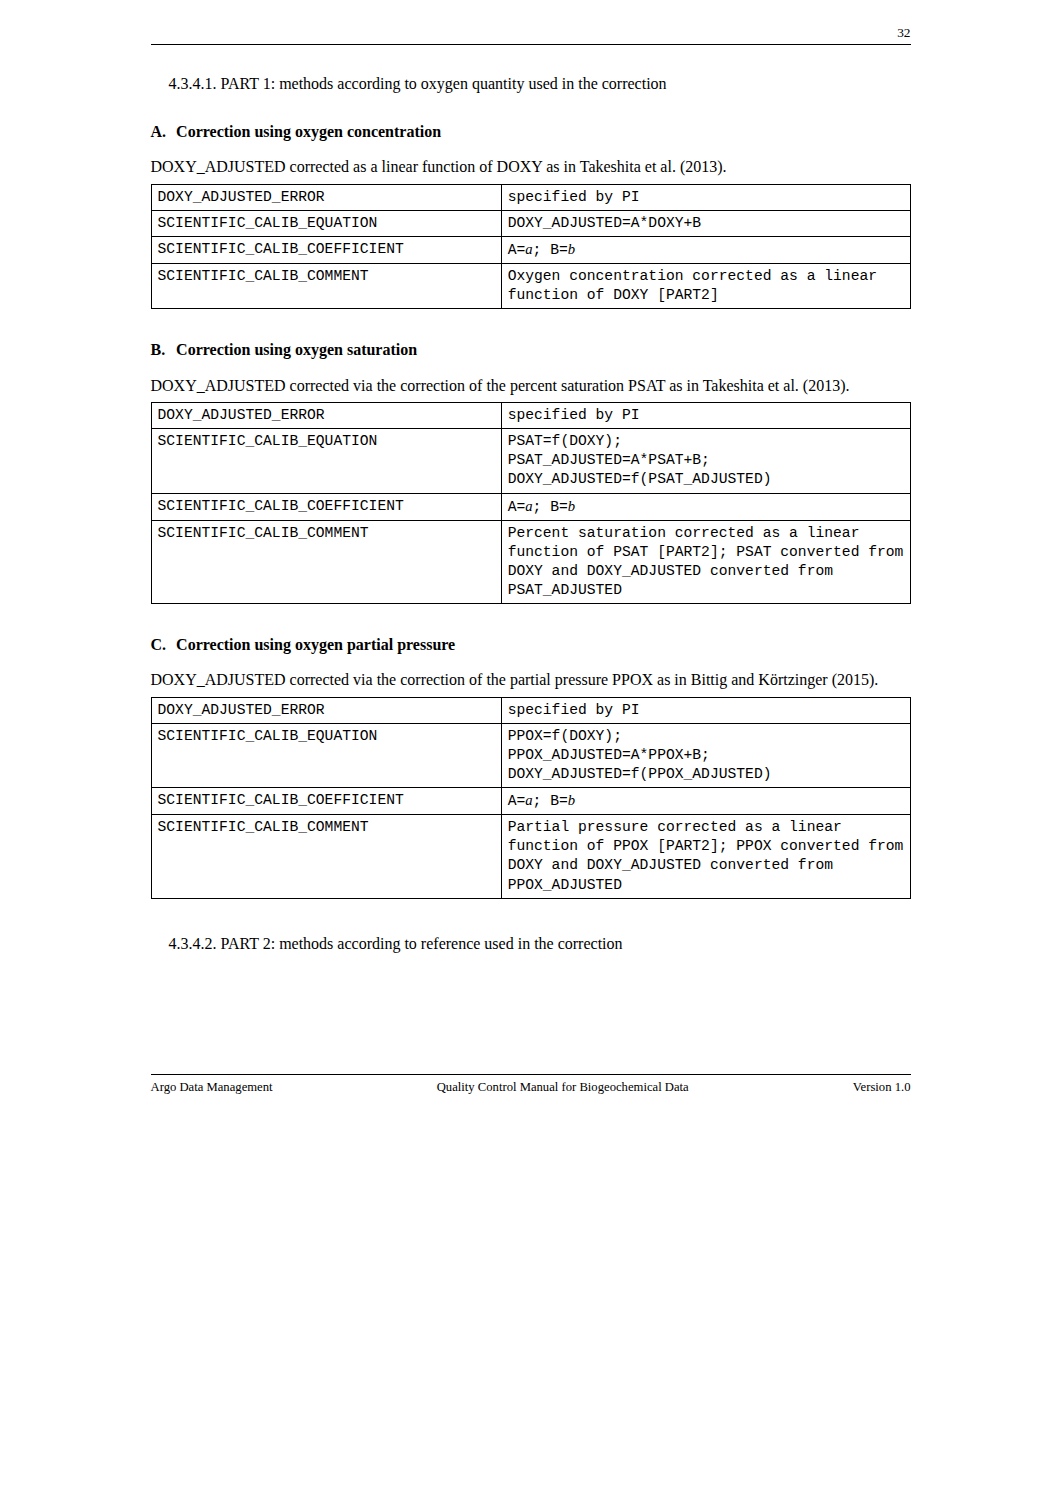32
4.3.4.1. PART 1: methods according to oxygen quantity used in the correction
A. Correction using oxygen concentration
DOXY_ADJUSTED corrected as a linear function of DOXY as in Takeshita et al. (2013).
| DOXY_ADJUSTED_ERROR | specified by PI |
| SCIENTIFIC_CALIB_EQUATION | DOXY_ADJUSTED=A*DOXY+B |
| SCIENTIFIC_CALIB_COEFFICIENT | A= a ; B= b |
| SCIENTIFIC_CALIB_COMMENT | Oxygen concentration corrected as a linear function of DOXY [PART2] |
B. Correction using oxygen saturation
DOXY_ADJUSTED corrected via the correction of the percent saturation PSAT as in Takeshita et al. (2013).
| DOXY_ADJUSTED_ERROR | specified by PI |
| SCIENTIFIC_CALIB_EQUATION | PSAT=f(DOXY); PSAT_ADJUSTED=A*PSAT+B; DOXY_ADJUSTED=f(PSAT_ADJUSTED) |
| SCIENTIFIC_CALIB_COEFFICIENT | A= a ; B= b |
| SCIENTIFIC_CALIB_COMMENT | Percent saturation corrected as a linear function of PSAT [PART2]; PSAT converted from DOXY and DOXY_ADJUSTED converted from PSAT_ADJUSTED |
C. Correction using oxygen partial pressure
DOXY_ADJUSTED corrected via the correction of the partial pressure PPOX as in Bittig and Körtzinger (2015).
| DOXY_ADJUSTED_ERROR | specified by PI |
| SCIENTIFIC_CALIB_EQUATION | PPOX=f(DOXY); PPOX_ADJUSTED=A*PPOX+B; DOXY_ADJUSTED=f(PPOX_ADJUSTED) |
| SCIENTIFIC_CALIB_COEFFICIENT | A= a ; B= b |
| SCIENTIFIC_CALIB_COMMENT | Partial pressure corrected as a linear function of PPOX [PART2]; PPOX converted from DOXY and DOXY_ADJUSTED converted from PPOX_ADJUSTED |
4.3.4.2. PART 2: methods according to reference used in the correction
Argo Data Management Quality Control Manual for Biogeochemical Data Version 1.0